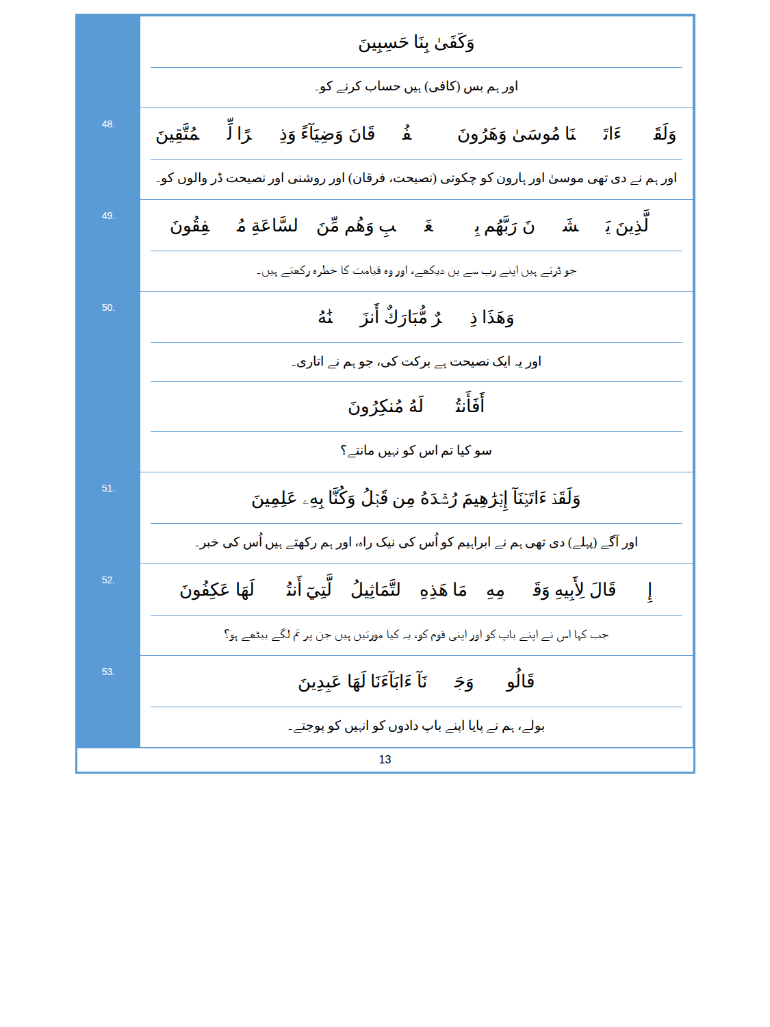| وَكَفَىٰ بِنَا حَسِبِينَ اور ہم بس (کافی) ہیں حساب کرنے کو۔ | |
| وَلَقَدۡ ءَاتَيۡنَا مُوسَىٰ وَهَرُونَ ٱلۡفُرۡقَانَ وَضِيَآءً وَذِكۡرًا لِّلۡمُتَّقِينَ اور ہم نے دی تھی موسیٰ اور ہارون کو چکوتی (نصیحت، فرقان) اور روشنی اور نصیحت ڈر والوں کو۔ | .48 |
| ٱلَّذِينَ يَخۡشَوۡنَ رَبَّهُم بِٱلۡغَيۡبِ وَهُم مِّنَ ٱلسَّاعَةِ مُشۡفِقُونَ جو ڈرتے ہیں اپنے رب سے بن دیکھے، اور وہ قیامت کا خطرہ رکھتے ہیں۔ | .49 |
| وَهَذَا ذِكۡرٌ مُّبَارَكٌ أَنزَلۡنَٰهُ اور یہ ایک نصیحت ہے برکت کی، جو ہم نے اتاری۔ أَفَأَنتُمۡ لَهُ مُنكِرُونَ سو کیا تم اس کو نہیں مانتے؟ | .50 |
| وَلَقَدۡ ءَاتَيۡنَآ إِبۡرَٰهِيمَ رُشۡدَهُ مِن قَبۡلُ وَكُنَّا بِهِۦ عَلِمِينَ اور آگے (پہلے) دی تھی ہم نے ابراہیم کو اُس کی نیک راہ، اور ہم رکھتے ہیں اُس کی خبر۔ | .51 |
| إِذۡ قَالَ لِأَبِيهِ وَقَوۡمِهِۦ مَا هَذِهِ ٱلتَّمَاثِيلُ ٱلَّتِيٓ أَنتُمۡ لَهَا عَكِفُونَ جب کہا اس نے اپنے باپ کو اور اپنی قوم کو، یہ کیا مورتیں ہیں جن پر تم لگے بیٹھے ہو؟ | .52 |
| قَالُوا۟ وَجَدۡنَآ ءَابَآءَنَا لَهَا عَبِدِينَ بولے، ہم نے پایا اپنے باپ دادوں کو انہیں کو پوجتے۔ | .53 |
13